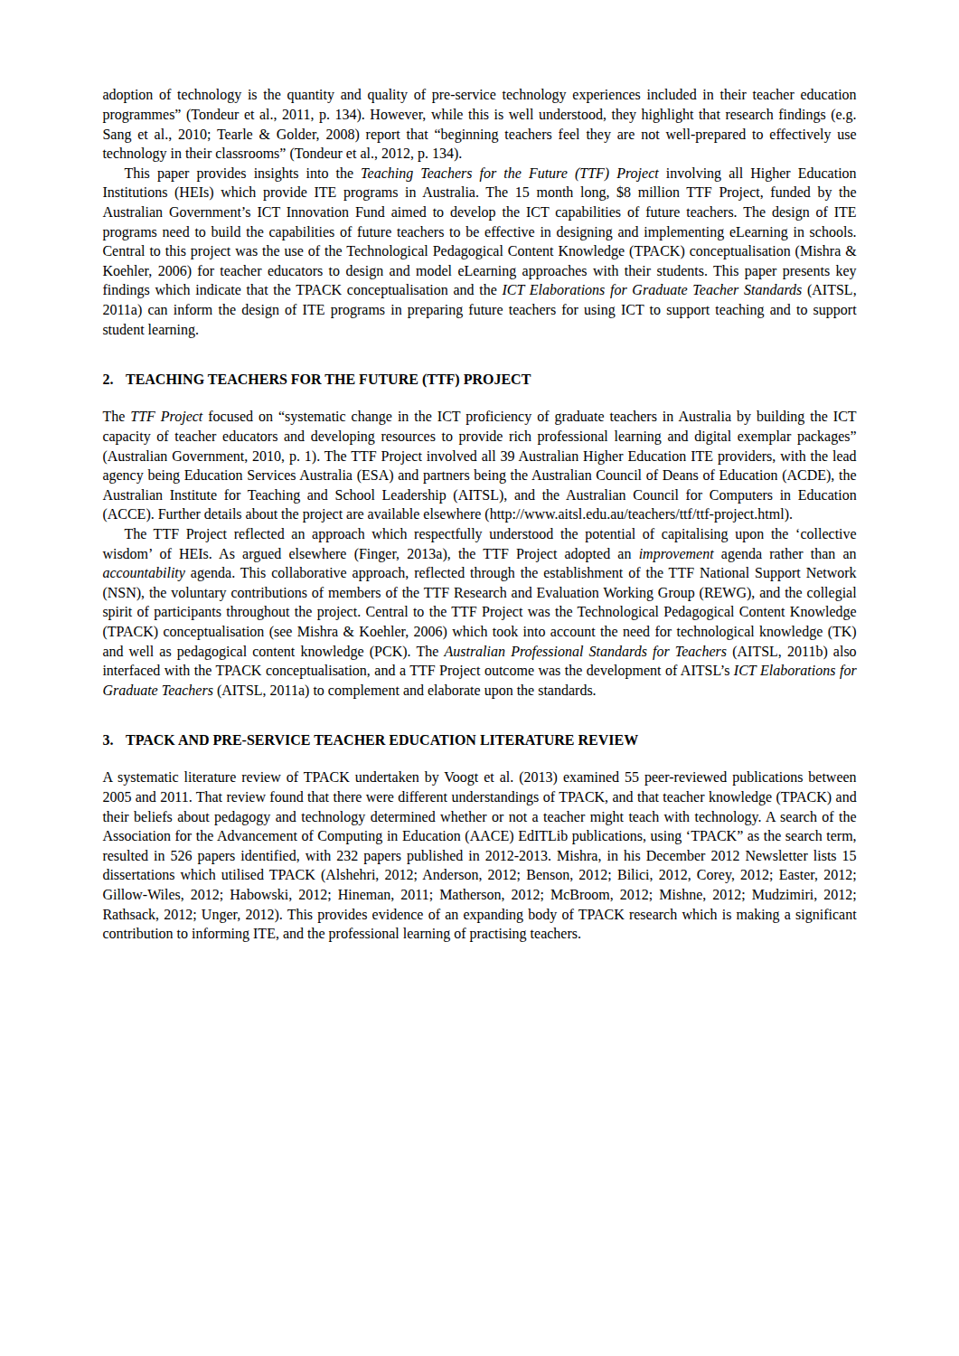adoption of technology is the quantity and quality of pre-service technology experiences included in their teacher education programmes” (Tondeur et al., 2011, p. 134). However, while this is well understood, they highlight that research findings (e.g. Sang et al., 2010; Tearle & Golder, 2008) report that “beginning teachers feel they are not well-prepared to effectively use technology in their classrooms” (Tondeur et al., 2012, p. 134).
This paper provides insights into the Teaching Teachers for the Future (TTF) Project involving all Higher Education Institutions (HEIs) which provide ITE programs in Australia. The 15 month long, $8 million TTF Project, funded by the Australian Government’s ICT Innovation Fund aimed to develop the ICT capabilities of future teachers. The design of ITE programs need to build the capabilities of future teachers to be effective in designing and implementing eLearning in schools. Central to this project was the use of the Technological Pedagogical Content Knowledge (TPACK) conceptualisation (Mishra & Koehler, 2006) for teacher educators to design and model eLearning approaches with their students. This paper presents key findings which indicate that the TPACK conceptualisation and the ICT Elaborations for Graduate Teacher Standards (AITSL, 2011a) can inform the design of ITE programs in preparing future teachers for using ICT to support teaching and to support student learning.
2. Teaching Teachers for the Future (TTF) Project
The TTF Project focused on “systematic change in the ICT proficiency of graduate teachers in Australia by building the ICT capacity of teacher educators and developing resources to provide rich professional learning and digital exemplar packages” (Australian Government, 2010, p. 1). The TTF Project involved all 39 Australian Higher Education ITE providers, with the lead agency being Education Services Australia (ESA) and partners being the Australian Council of Deans of Education (ACDE), the Australian Institute for Teaching and School Leadership (AITSL), and the Australian Council for Computers in Education (ACCE). Further details about the project are available elsewhere (http://www.aitsl.edu.au/teachers/ttf/ttf-project.html).
The TTF Project reflected an approach which respectfully understood the potential of capitalising upon the ‘collective wisdom’ of HEIs. As argued elsewhere (Finger, 2013a), the TTF Project adopted an improvement agenda rather than an accountability agenda. This collaborative approach, reflected through the establishment of the TTF National Support Network (NSN), the voluntary contributions of members of the TTF Research and Evaluation Working Group (REWG), and the collegial spirit of participants throughout the project. Central to the TTF Project was the Technological Pedagogical Content Knowledge (TPACK) conceptualisation (see Mishra & Koehler, 2006) which took into account the need for technological knowledge (TK) and well as pedagogical content knowledge (PCK). The Australian Professional Standards for Teachers (AITSL, 2011b) also interfaced with the TPACK conceptualisation, and a TTF Project outcome was the development of AITSL’s ICT Elaborations for Graduate Teachers (AITSL, 2011a) to complement and elaborate upon the standards.
3. TPACK and Pre-Service Teacher Education Literature Review
A systematic literature review of TPACK undertaken by Voogt et al. (2013) examined 55 peer-reviewed publications between 2005 and 2011. That review found that there were different understandings of TPACK, and that teacher knowledge (TPACK) and their beliefs about pedagogy and technology determined whether or not a teacher might teach with technology. A search of the Association for the Advancement of Computing in Education (AACE) EdITLib publications, using ‘TPACK” as the search term, resulted in 526 papers identified, with 232 papers published in 2012-2013. Mishra, in his December 2012 Newsletter lists 15 dissertations which utilised TPACK (Alshehri, 2012; Anderson, 2012; Benson, 2012; Bilici, 2012, Corey, 2012; Easter, 2012; Gillow-Wiles, 2012; Habowski, 2012; Hineman, 2011; Matherson, 2012; McBroom, 2012; Mishne, 2012; Mudzimiri, 2012; Rathsack, 2012; Unger, 2012). This provides evidence of an expanding body of TPACK research which is making a significant contribution to informing ITE, and the professional learning of practising teachers.